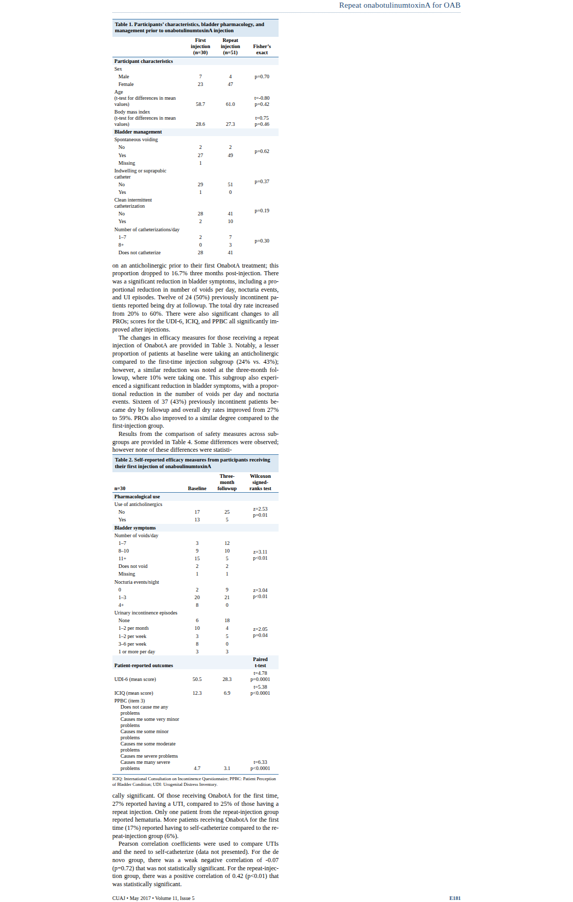Repeat onabotulinumtoxinA for OAB
Table 1. Participants’ characteristics, bladder pharmacology, and management prior to onabotulinumtoxinA injection
| | First injection (n=30) | Repeat injection (n=51) | Fisher’s exact |
| --- | --- | --- | --- |
| Participant characteristics |
| Sex | | | p=0.70 |
| Male | 7 | 4 |
| Female | 23 | 47 |
| Age (t-test for differences in mean values) | 58.7 | 61.0 | t=-0.80 p=0.42 |
| Body mass index (t-test for differences in mean values) | 28.6 | 27.3 | t=0.75 p=0.46 |
| Bladder management |
| Spontaneous voiding | | | p=0.62 |
| No | 2 | 2 |
| Yes | 27 | 49 |
| Missing | 1 | |
| Indwelling or suprapubic catheter | | | p=0.37 |
| No | 29 | 51 |
| Yes | 1 | 0 |
| Clean intermittent catheterization | | | p=0.19 |
| No | 28 | 41 |
| Yes | 2 | 10 |
| Number of catheterizations/day | | | p=0.30 |
| 1–7 | 2 | 7 |
| 8+ | 0 | 3 |
| Does not catheterize | 28 | 41 |
on an anticholinergic prior to their first OnabotA treatment; this proportion dropped to 16.7% three months post-injection. There was a significant reduction in bladder symptoms, including a proportional reduction in number of voids per day, nocturia events, and UI episodes. Twelve of 24 (50%) previously incontinent patients reported being dry at followup. The total dry rate increased from 20% to 60%. There were also significant changes to all PROs; scores for the UDI-6, ICIQ, and PPBC all significantly improved after injections.
The changes in efficacy measures for those receiving a repeat injection of OnabotA are provided in Table 3. Notably, a lesser proportion of patients at baseline were taking an anticholinergic compared to the first-time injection subgroup (24% vs. 43%); however, a similar reduction was noted at the three-month followup, where 10% were taking one. This subgroup also experienced a significant reduction in bladder symptoms, with a proportional reduction in the number of voids per day and nocturia events. Sixteen of 37 (43%) previously incontinent patients became dry by followup and overall dry rates improved from 27% to 59%. PROs also improved to a similar degree compared to the first-injection group.
Results from the comparison of safety measures across subgroups are provided in Table 4. Some differences were observed; however none of these differences were statisti-
Table 2. Self-reported efficacy measures from participants receiving their first injection of onaboulinumtoxinA
| n=30 | Baseline | Three- month followup | Wilcoxon signed- ranks test |
| --- | --- | --- | --- |
| Pharmacological use |
| Use of anticholinergics | | | z=2.53 p=0.01 |
| No | 17 | 25 |
| Yes | 13 | 5 |
| Bladder symptoms |
| Number of voids/day | | | z=3.11 p<0.01 |
| 1–7 | 3 | 12 |
| 8–10 | 9 | 10 |
| 11+ | 15 | 5 |
| Does not void | 2 | 2 |
| Missing | 1 | 1 |
| Nocturia events/night | | | z=3.04 p<0.01 |
| 0 | 2 | 9 |
| 1–3 | 20 | 21 |
| 4+ | 8 | 0 |
| Urinary incontinence episodes | | | z=2.05 p=0.04 |
| None | 6 | 18 |
| 1–2 per month | 10 | 4 |
| 1–2 per week | 3 | 5 |
| 3–6 per week | 8 | 0 |
| 1 or more per day | 3 | 3 |
| Patient-reported outcomes | Paired t-test |
| UDI-6 (mean score) | 50.5 | 28.3 | t=4.78 p=0.0001 |
| ICIQ (mean score) | 12.3 | 6.9 | t=5.38 p<0.0001 |
| PPBC (item 3) Does not cause me any problems Causes me some very minor problems Causes me some minor problems Causes me some moderate problems Causes me severe problems Causes me many severe problems | 4.7 | 3.1 | t=6.33 p<0.0001 |
ICIQ: International Consultation on Incontinence Questionnaire; PPBC: Patient Perception of Bladder Condition; UDI: Urogenital Distress Inventory.
cally significant. Of those receiving OnabotA for the first time, 27% reported having a UTI, compared to 25% of those having a repeat injection. Only one patient from the repeat-injection group reported hematuria. More patients receiving OnabotA for the first time (17%) reported having to self-catheterize compared to the repeat-injection group (6%).
Pearson correlation coefficients were used to compare UTIs and the need to self-catheterize (data not presented). For the de novo group, there was a weak negative correlation of -0.07 (p=0.72) that was not statistically significant. For the repeat-injection group, there was a positive correlation of 0.42 (p<0.01) that was statistically significant.
CUAJ • May 2017 • Volume 11, Issue 5
E181